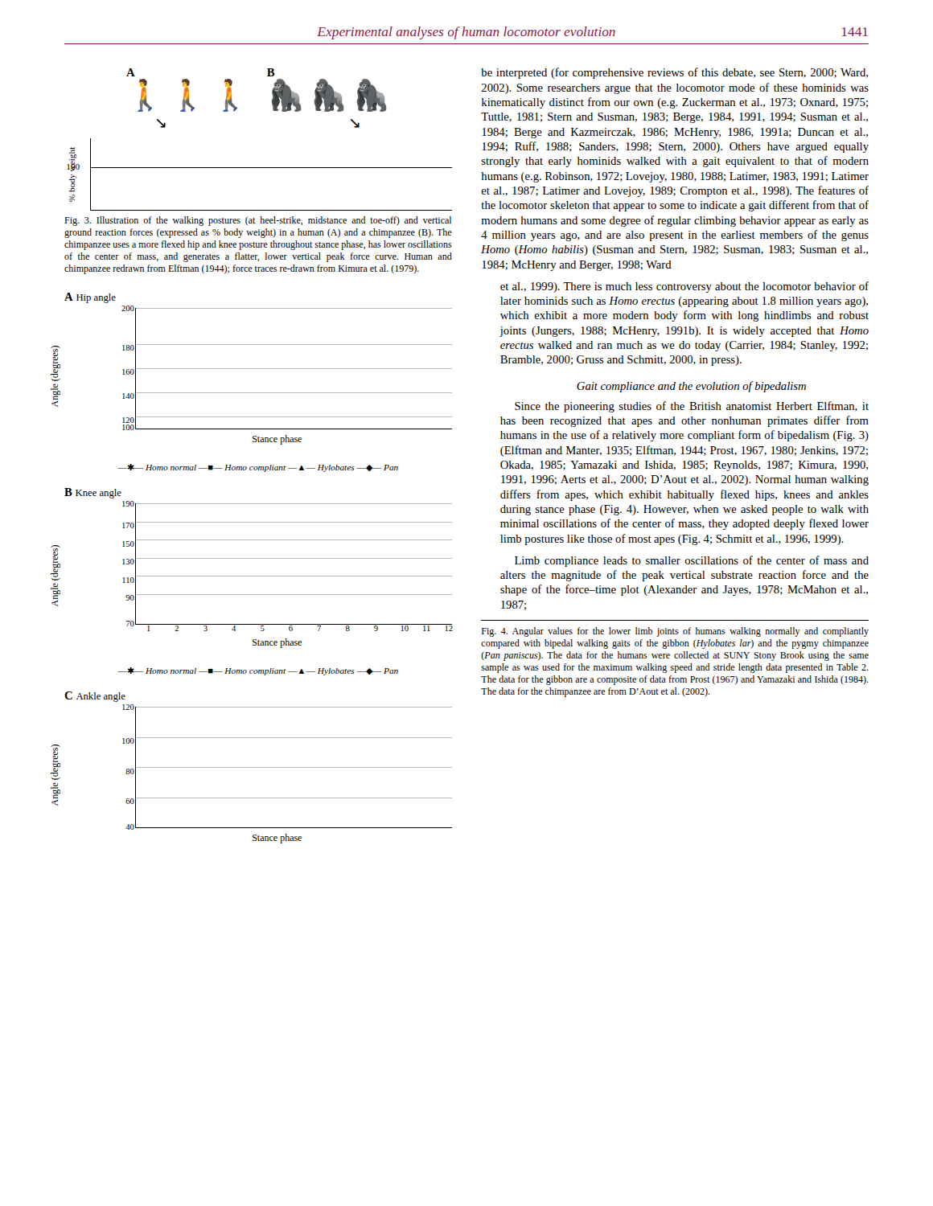Experimental analyses of human locomotor evolution 1441
A
🚶 🚶 🚶
B
🦍 🦍 🦍
↘ ↘
% body weight 100
Fig. 3. Illustration of the walking postures (at heel-strike, midstance and toe-off) and vertical ground reaction forces (expressed as % body weight) in a human (A) and a chimpanzee (B). The chimpanzee uses a more flexed hip and knee posture throughout stance phase, has lower oscillations of the center of mass, and generates a flatter, lower vertical peak force curve. Human and chimpanzee redrawn from Elftman (1944); force traces re-drawn from Kimura et al. (1979).
AHip angle
Angle (degrees)
200
180
160
140
120
100
Stance phase
—✱— Homo normal —■— Homo compliant —▲— Hylobates —◆— Pan
BKnee angle
Angle (degrees)
190
170
150
130
110
90
70 1 2 3 4 5 6 7 8 9 10 11 12
Stance phase
—✱— Homo normal —■— Homo compliant —▲— Hylobates —◆— Pan
CAnkle angle
Angle (degrees)
120
100
80
60
40
Stance phase
be interpreted (for comprehensive reviews of this debate, see Stern, 2000; Ward, 2002). Some researchers argue that the locomotor mode of these hominids was kinematically distinct from our own (e.g. Zuckerman et al., 1973; Oxnard, 1975; Tuttle, 1981; Stern and Susman, 1983; Berge, 1984, 1991, 1994; Susman et al., 1984; Berge and Kazmeirczak, 1986; McHenry, 1986, 1991a; Duncan et al., 1994; Ruff, 1988; Sanders, 1998; Stern, 2000). Others have argued equally strongly that early hominids walked with a gait equivalent to that of modern humans (e.g. Robinson, 1972; Lovejoy, 1980, 1988; Latimer, 1983, 1991; Latimer et al., 1987; Latimer and Lovejoy, 1989; Crompton et al., 1998). The features of the locomotor skeleton that appear to some to indicate a gait different from that of modern humans and some degree of regular climbing behavior appear as early as 4 million years ago, and are also present in the earliest members of the genus Homo (Homo habilis) (Susman and Stern, 1982; Susman, 1983; Susman et al., 1984; McHenry and Berger, 1998; Ward
et al., 1999). There is much less controversy about the locomotor behavior of later hominids such as Homo erectus (appearing about 1.8 million years ago), which exhibit a more modern body form with long hindlimbs and robust joints (Jungers, 1988; McHenry, 1991b). It is widely accepted that Homo erectus walked and ran much as we do today (Carrier, 1984; Stanley, 1992; Bramble, 2000; Gruss and Schmitt, 2000, in press).
Gait compliance and the evolution of bipedalism
Since the pioneering studies of the British anatomist Herbert Elftman, it has been recognized that apes and other nonhuman primates differ from humans in the use of a relatively more compliant form of bipedalism (Fig. 3) (Elftman and Manter, 1935; Elftman, 1944; Prost, 1967, 1980; Jenkins, 1972; Okada, 1985; Yamazaki and Ishida, 1985; Reynolds, 1987; Kimura, 1990, 1991, 1996; Aerts et al., 2000; D’Aout et al., 2002). Normal human walking differs from apes, which exhibit habitually flexed hips, knees and ankles during stance phase (Fig. 4). However, when we asked people to walk with minimal oscillations of the center of mass, they adopted deeply flexed lower limb postures like those of most apes (Fig. 4; Schmitt et al., 1996, 1999).
Limb compliance leads to smaller oscillations of the center of mass and alters the magnitude of the peak vertical substrate reaction force and the shape of the force–time plot (Alexander and Jayes, 1978; McMahon et al., 1987;
Fig. 4. Angular values for the lower limb joints of humans walking normally and compliantly compared with bipedal walking gaits of the gibbon (Hylobates lar) and the pygmy chimpanzee (Pan paniscus). The data for the humans were collected at SUNY Stony Brook using the same sample as was used for the maximum walking speed and stride length data presented in Table 2. The data for the gibbon are a composite of data from Prost (1967) and Yamazaki and Ishida (1984). The data for the chimpanzee are from D’Aout et al. (2002).